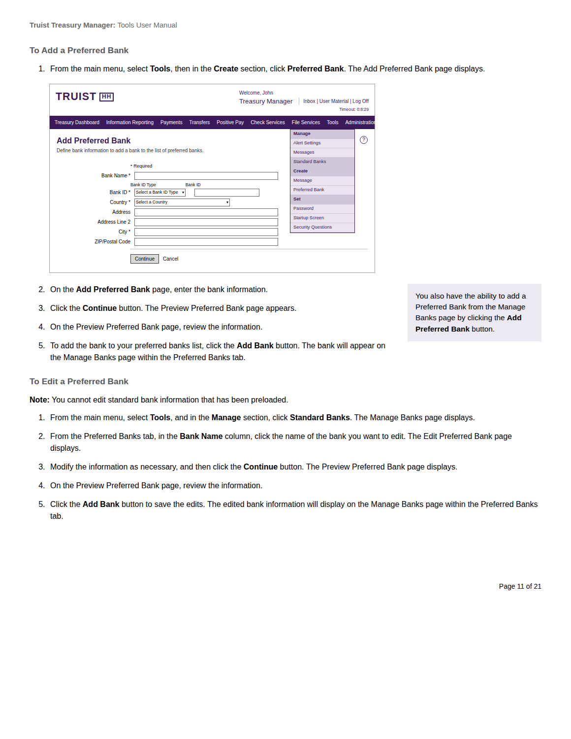Truist Treasury Manager: Tools User Manual
To Add a Preferred Bank
From the main menu, select Tools, then in the Create section, click Preferred Bank. The Add Preferred Bank page displays.
TRUIST HH
Welcome, John
Treasury Manager Inbox | User Material | Log Off
Timeout: 0:8:29
Treasury Dashboard Information Reporting Payments Transfers Positive Pay Check Services File Services Tools Administration
Manage
Alert Settings
Messages
Standard Banks
Create
Message
Preferred Bank
Set
Password
Startup Screen
Security Questions
?
Add Preferred Bank
Define bank information to add a bank to the list of preferred banks.
* Required
Bank Name *
Bank ID Type Bank ID
Bank ID *
Select a Bank ID Type▾
Country *
Select a Country▾
Address
Address Line 2
City *
ZIP/Postal Code
Continue
Cancel
You also have the ability to add a Preferred Bank from the Manage Banks page by clicking the Add Preferred Bank button.
On the Add Preferred Bank page, enter the bank information.
Click the Continue button. The Preview Preferred Bank page appears.
On the Preview Preferred Bank page, review the information.
To add the bank to your preferred banks list, click the Add Bank button. The bank will appear on the Manage Banks page within the Preferred Banks tab.
To Edit a Preferred Bank
Note: You cannot edit standard bank information that has been preloaded.
From the main menu, select Tools, and in the Manage section, click Standard Banks. The Manage Banks page displays.
From the Preferred Banks tab, in the Bank Name column, click the name of the bank you want to edit. The Edit Preferred Bank page displays.
Modify the information as necessary, and then click the Continue button. The Preview Preferred Bank page displays.
On the Preview Preferred Bank page, review the information.
Click the Add Bank button to save the edits. The edited bank information will display on the Manage Banks page within the Preferred Banks tab.
Page 11 of 21